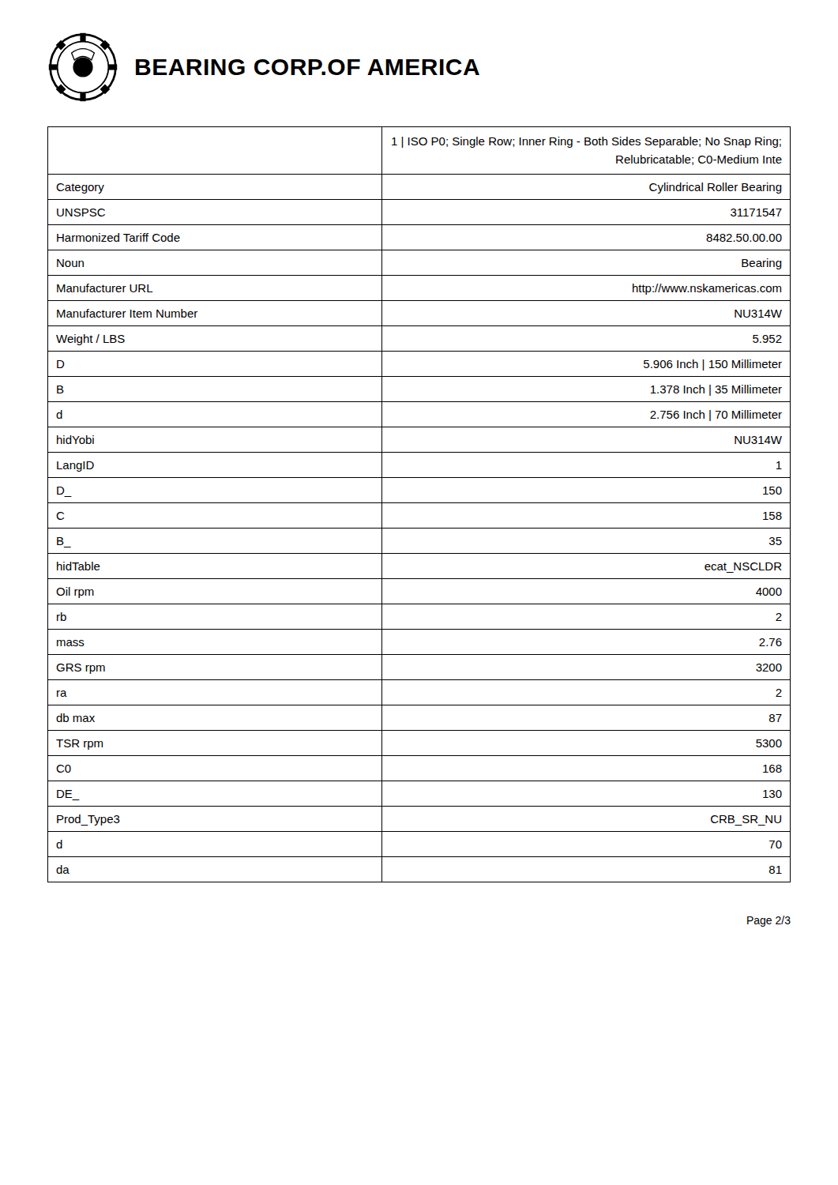BEARING CORP.OF AMERICA
| | 1 / ISO P0; Single Row; Inner Ring - Both Sides Separable; No Snap Ring; Relubricatable; C0-Medium Inte |
| Category | Cylindrical Roller Bearing |
| UNSPSC | 31171547 |
| Harmonized Tariff Code | 8482.50.00.00 |
| Noun | Bearing |
| Manufacturer URL | http://www.nskamericas.com |
| Manufacturer Item Number | NU314W |
| Weight / LBS | 5.952 |
| D | 5.906 Inch / 150 Millimeter |
| B | 1.378 Inch / 35 Millimeter |
| d | 2.756 Inch / 70 Millimeter |
| hidYobi | NU314W |
| LangID | 1 |
| D_ | 150 |
| C | 158 |
| B_ | 35 |
| hidTable | ecat_NSCLDR |
| Oil rpm | 4000 |
| rb | 2 |
| mass | 2.76 |
| GRS rpm | 3200 |
| ra | 2 |
| db max | 87 |
| TSR rpm | 5300 |
| C0 | 168 |
| DE_ | 130 |
| Prod_Type3 | CRB_SR_NU |
| d | 70 |
| da | 81 |
Page 2/3